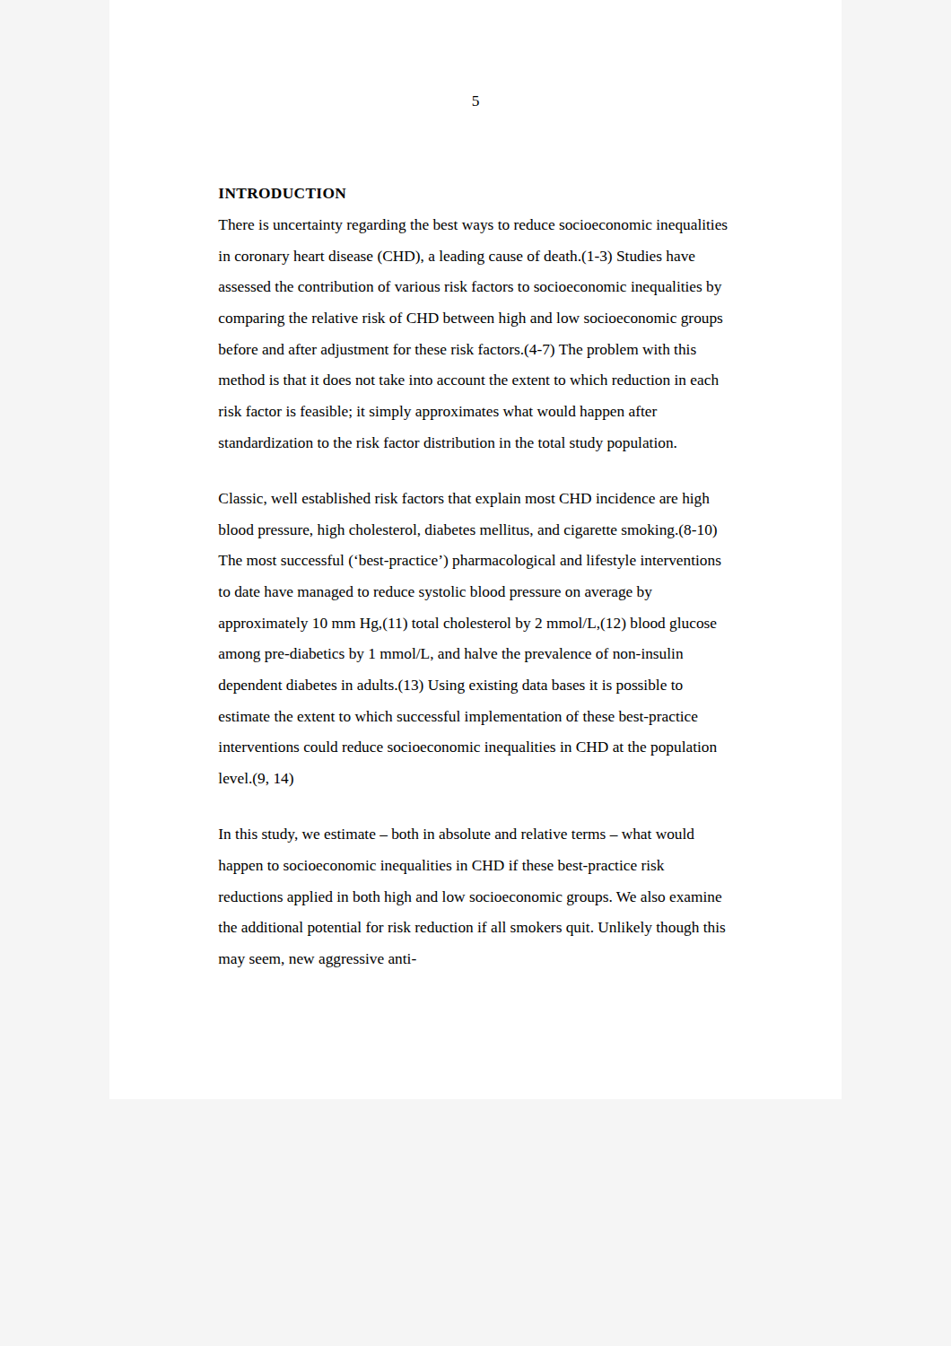5
INTRODUCTION
There is uncertainty regarding the best ways to reduce socioeconomic inequalities in coronary heart disease (CHD), a leading cause of death.(1-3) Studies have assessed the contribution of various risk factors to socioeconomic inequalities by comparing the relative risk of CHD between high and low socioeconomic groups before and after adjustment for these risk factors.(4-7) The problem with this method is that it does not take into account the extent to which reduction in each risk factor is feasible; it simply approximates what would happen after standardization to the risk factor distribution in the total study population.
Classic, well established risk factors that explain most CHD incidence are high blood pressure, high cholesterol, diabetes mellitus, and cigarette smoking.(8-10) The most successful (‘best-practice’) pharmacological and lifestyle interventions to date have managed to reduce systolic blood pressure on average by approximately 10 mm Hg,(11) total cholesterol by 2 mmol/L,(12) blood glucose among pre-diabetics by 1 mmol/L, and halve the prevalence of non-insulin dependent diabetes in adults.(13) Using existing data bases it is possible to estimate the extent to which successful implementation of these best-practice interventions could reduce socioeconomic inequalities in CHD at the population level.(9, 14)
In this study, we estimate – both in absolute and relative terms – what would happen to socioeconomic inequalities in CHD if these best-practice risk reductions applied in both high and low socioeconomic groups. We also examine the additional potential for risk reduction if all smokers quit. Unlikely though this may seem, new aggressive anti-